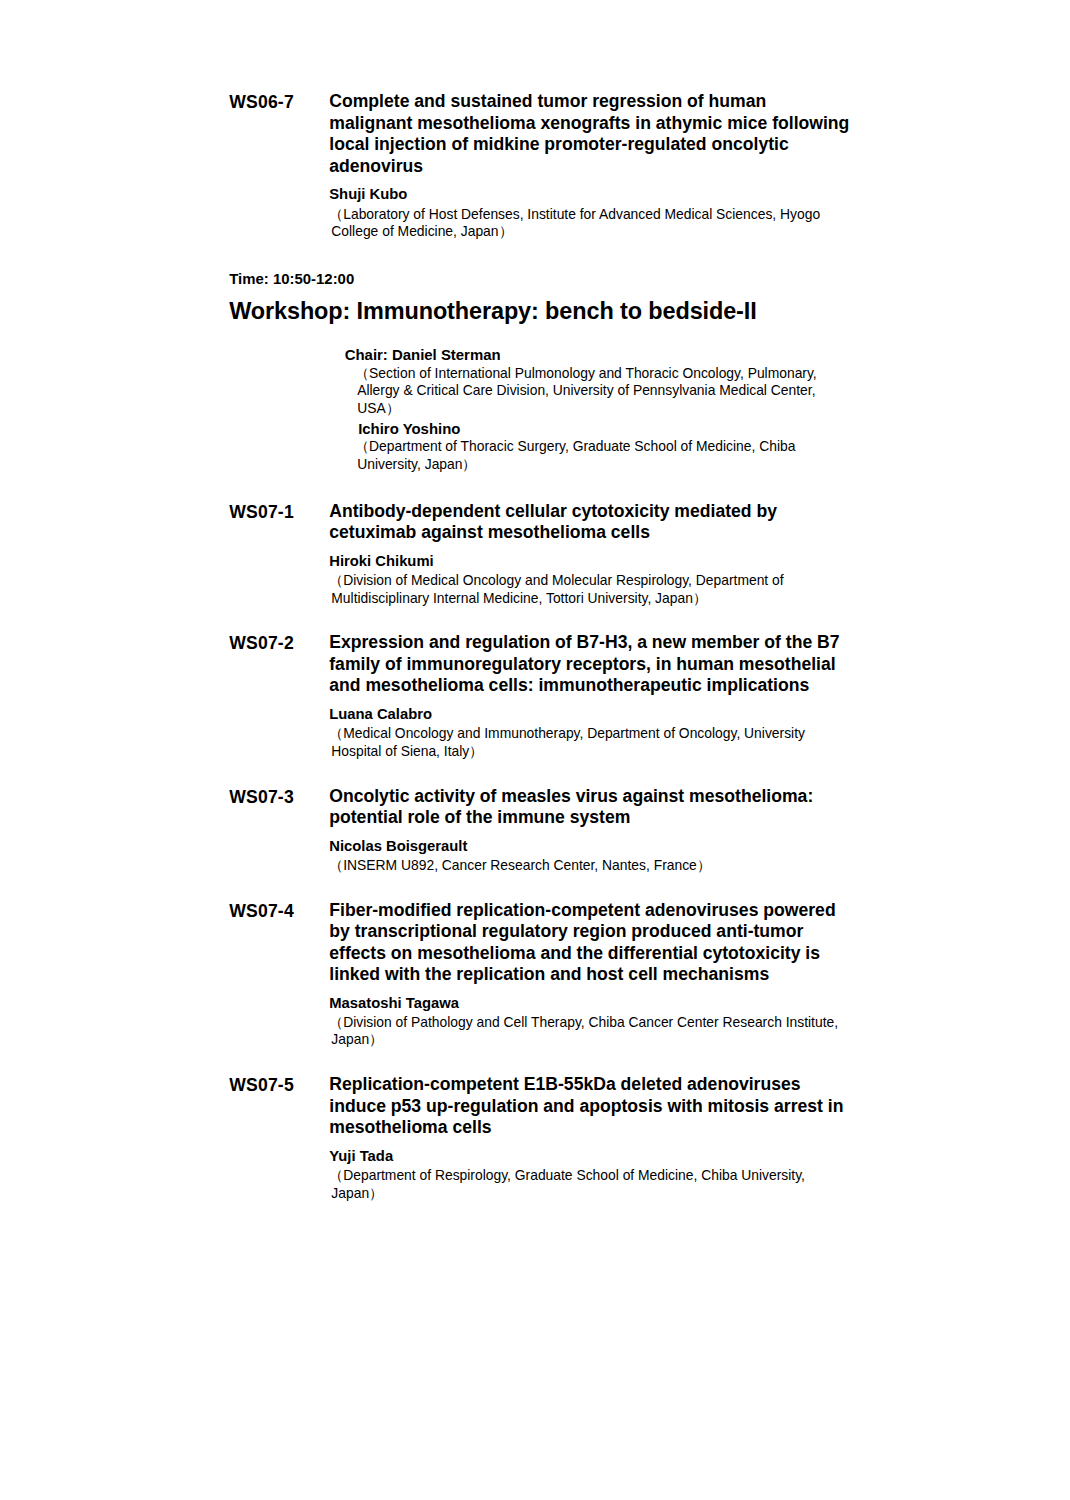WS06-7
Complete and sustained tumor regression of human malignant mesothelioma xenografts in athymic mice following local injection of midkine promoter-regulated oncolytic adenovirus
Shuji Kubo
（Laboratory of Host Defenses, Institute for Advanced Medical Sciences, Hyogo College of Medicine, Japan）
Time: 10:50-12:00
Workshop: Immunotherapy: bench to bedside-II
Chair: Daniel Sterman
（Section of International Pulmonology and Thoracic Oncology, Pulmonary, Allergy & Critical Care Division, University of Pennsylvania Medical Center, USA）
Ichiro Yoshino
（Department of Thoracic Surgery, Graduate School of Medicine, Chiba University, Japan）
WS07-1
Antibody-dependent cellular cytotoxicity mediated by cetuximab against mesothelioma cells
Hiroki Chikumi
（Division of Medical Oncology and Molecular Respirology, Department of Multidisciplinary Internal Medicine, Tottori University, Japan）
WS07-2
Expression and regulation of B7-H3, a new member of the B7 family of immunoregulatory receptors, in human mesothelial and mesothelioma cells: immunotherapeutic implications
Luana Calabro
（Medical Oncology and Immunotherapy, Department of Oncology, University Hospital of Siena, Italy）
WS07-3
Oncolytic activity of measles virus against mesothelioma: potential role of the immune system
Nicolas Boisgerault
（INSERM U892, Cancer Research Center, Nantes, France）
WS07-4
Fiber-modified replication-competent adenoviruses powered by transcriptional regulatory region produced anti-tumor effects on mesothelioma and the differential cytotoxicity is linked with the replication and host cell mechanisms
Masatoshi Tagawa
（Division of Pathology and Cell Therapy, Chiba Cancer Center Research Institute, Japan）
WS07-5
Replication-competent E1B-55kDa deleted adenoviruses induce p53 up-regulation and apoptosis with mitosis arrest in mesothelioma cells
Yuji Tada
（Department of Respirology, Graduate School of Medicine, Chiba University, Japan）